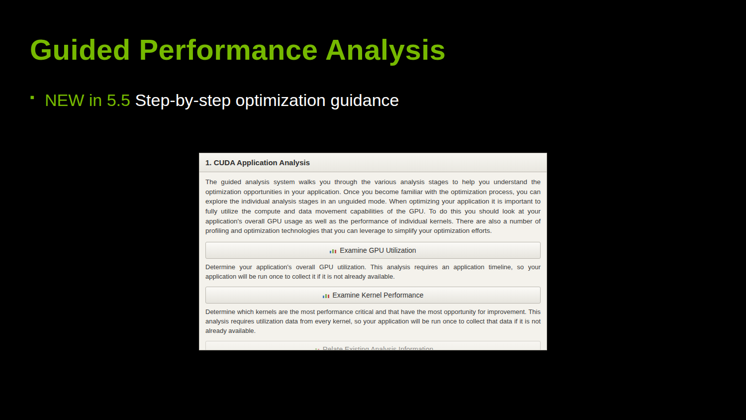Guided Performance Analysis
NEW in 5.5 Step-by-step optimization guidance
1. CUDA Application Analysis
The guided analysis system walks you through the various analysis stages to help you understand the optimization opportunities in your application. Once you become familiar with the optimization process, you can explore the individual analysis stages in an unguided mode. When optimizing your application it is important to fully utilize the compute and data movement capabilities of the GPU. To do this you should look at your application's overall GPU usage as well as the performance of individual kernels. There are also a number of profiling and optimization technologies that you can leverage to simplify your optimization efforts.
Examine GPU Utilization
Determine your application's overall GPU utilization. This analysis requires an application timeline, so your application will be run once to collect it if it is not already available.
Examine Kernel Performance
Determine which kernels are the most performance critical and that have the most opportunity for improvement. This analysis requires utilization data from every kernel, so your application will be run once to collect that data if it is not already available.
Relate Existing Analysis Information